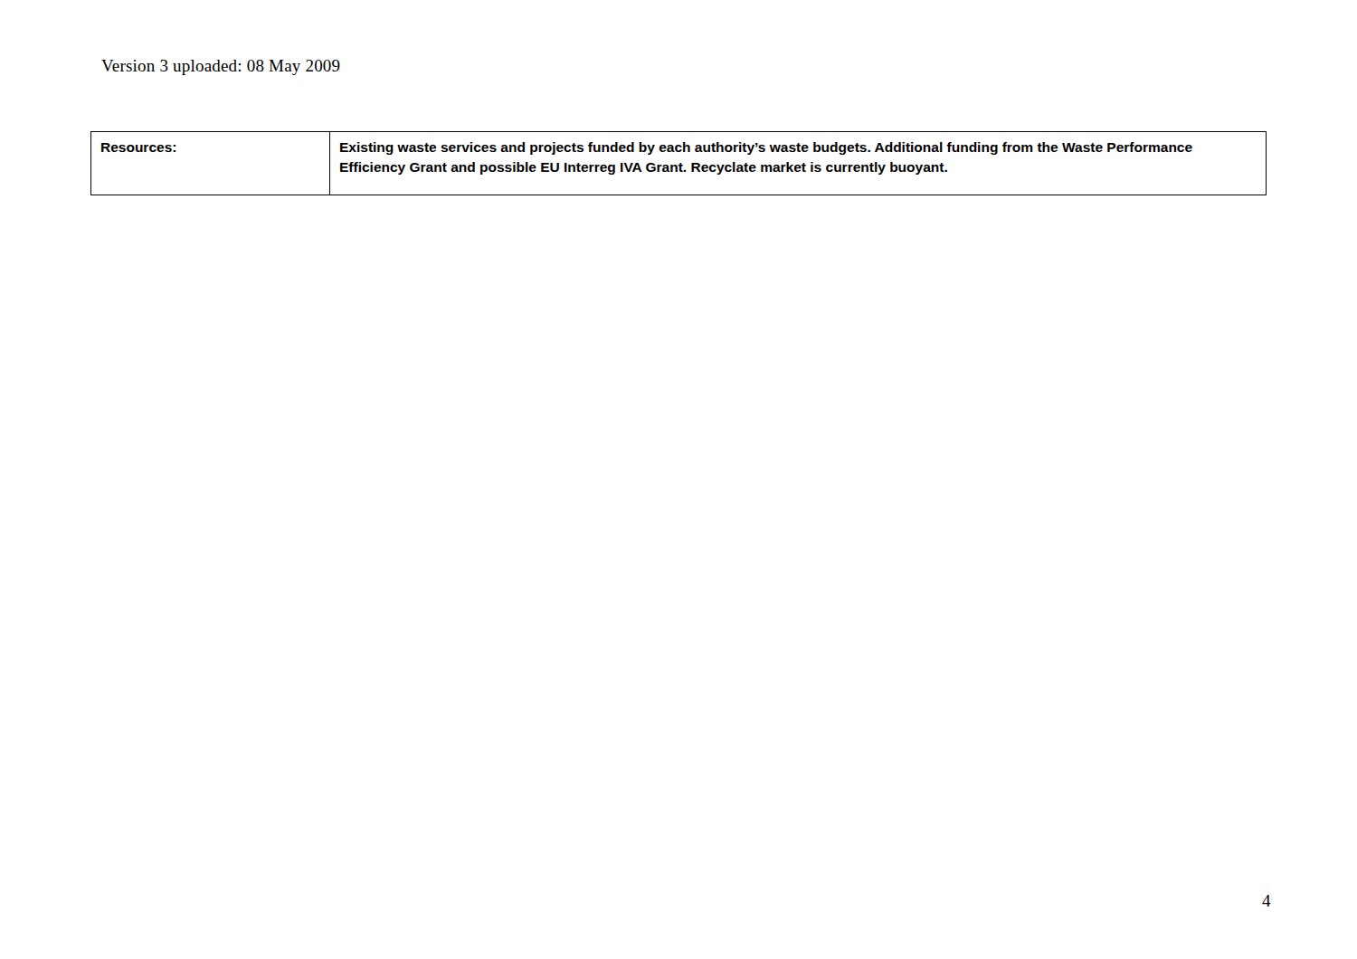Version 3 uploaded: 08 May 2009
| Resources: | Existing waste services and projects funded by each authority’s waste budgets. Additional funding from the Waste Performance Efficiency Grant and possible EU Interreg IVA Grant. Recyclate market is currently buoyant. |
4